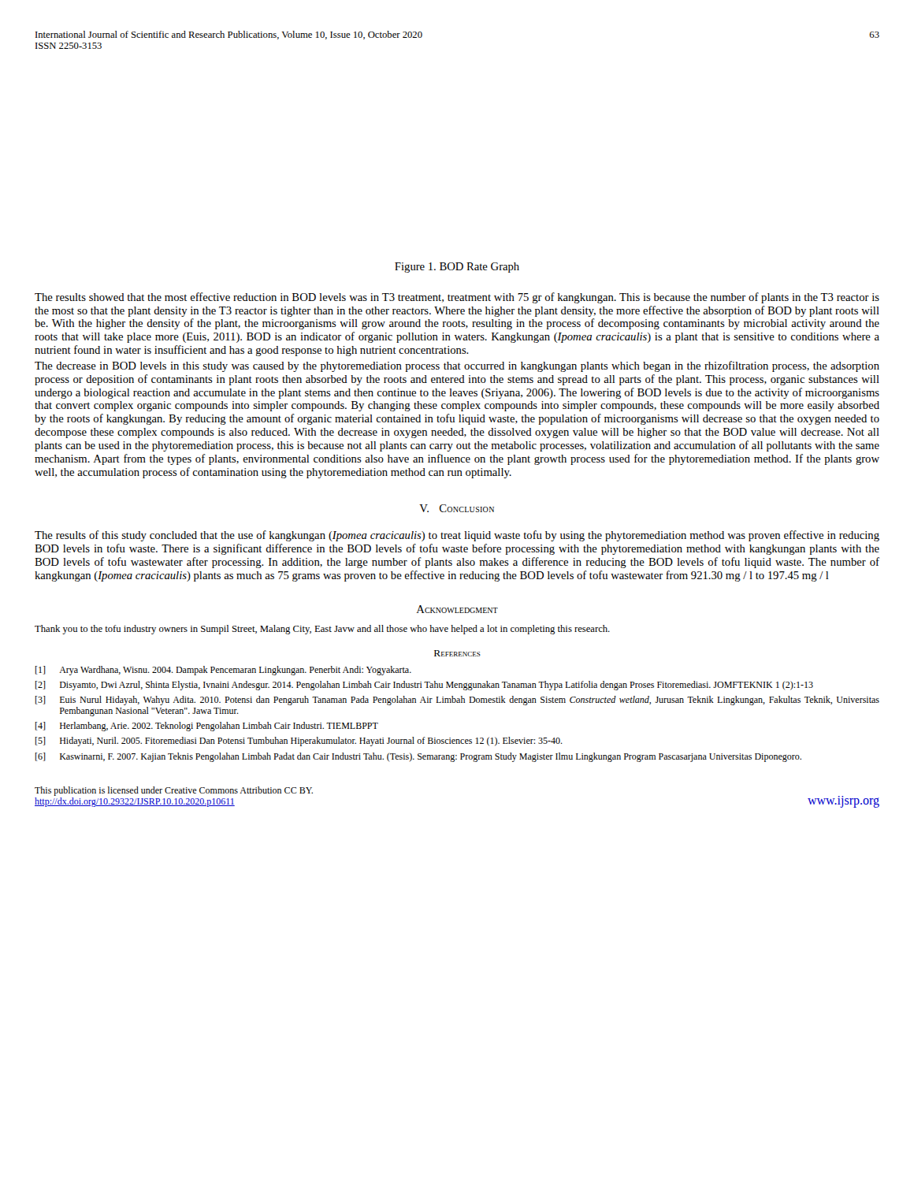International Journal of Scientific and Research Publications, Volume 10, Issue 10, October 2020
ISSN 2250-3153
63
Figure 1. BOD Rate Graph
The results showed that the most effective reduction in BOD levels was in T3 treatment, treatment with 75 gr of kangkungan. This is because the number of plants in the T3 reactor is the most so that the plant density in the T3 reactor is tighter than in the other reactors. Where the higher the plant density, the more effective the absorption of BOD by plant roots will be. With the higher the density of the plant, the microorganisms will grow around the roots, resulting in the process of decomposing contaminants by microbial activity around the roots that will take place more (Euis, 2011). BOD is an indicator of organic pollution in waters. Kangkungan (Ipomea cracicaulis) is a plant that is sensitive to conditions where a nutrient found in water is insufficient and has a good response to high nutrient concentrations.
The decrease in BOD levels in this study was caused by the phytoremediation process that occurred in kangkungan plants which began in the rhizofiltration process, the adsorption process or deposition of contaminants in plant roots then absorbed by the roots and entered into the stems and spread to all parts of the plant. This process, organic substances will undergo a biological reaction and accumulate in the plant stems and then continue to the leaves (Sriyana, 2006). The lowering of BOD levels is due to the activity of microorganisms that convert complex organic compounds into simpler compounds. By changing these complex compounds into simpler compounds, these compounds will be more easily absorbed by the roots of kangkungan. By reducing the amount of organic material contained in tofu liquid waste, the population of microorganisms will decrease so that the oxygen needed to decompose these complex compounds is also reduced. With the decrease in oxygen needed, the dissolved oxygen value will be higher so that the BOD value will decrease. Not all plants can be used in the phytoremediation process, this is because not all plants can carry out the metabolic processes, volatilization and accumulation of all pollutants with the same mechanism. Apart from the types of plants, environmental conditions also have an influence on the plant growth process used for the phytoremediation method. If the plants grow well, the accumulation process of contamination using the phytoremediation method can run optimally.
V. Conclusion
The results of this study concluded that the use of kangkungan (Ipomea cracicaulis) to treat liquid waste tofu by using the phytoremediation method was proven effective in reducing BOD levels in tofu waste. There is a significant difference in the BOD levels of tofu waste before processing with the phytoremediation method with kangkungan plants with the BOD levels of tofu wastewater after processing. In addition, the large number of plants also makes a difference in reducing the BOD levels of tofu liquid waste. The number of kangkungan (Ipomea cracicaulis) plants as much as 75 grams was proven to be effective in reducing the BOD levels of tofu wastewater from 921.30 mg / l to 197.45 mg / l
Acknowledgment
Thank you to the tofu industry owners in Sumpil Street, Malang City, East Javw and all those who have helped a lot in completing this research.
References
Arya Wardhana, Wisnu. 2004. Dampak Pencemaran Lingkungan. Penerbit Andi: Yogyakarta.
Disyamto, Dwi Azrul, Shinta Elystia, Ivnaini Andesgur. 2014. Pengolahan Limbah Cair Industri Tahu Menggunakan Tanaman Thypa Latifolia dengan Proses Fitoremediasi. JOMFTEKNIK 1 (2):1-13
Euis Nurul Hidayah, Wahyu Adita. 2010. Potensi dan Pengaruh Tanaman Pada Pengolahan Air Limbah Domestik dengan Sistem Constructed wetland, Jurusan Teknik Lingkungan, Fakultas Teknik, Universitas Pembangunan Nasional "Veteran". Jawa Timur.
Herlambang, Arie. 2002. Teknologi Pengolahan Limbah Cair Industri. TIEMLBPPT
Hidayati, Nuril. 2005. Fitoremediasi Dan Potensi Tumbuhan Hiperakumulator. Hayati Journal of Biosciences 12 (1). Elsevier: 35-40.
Kaswinarni, F. 2007. Kajian Teknis Pengolahan Limbah Padat dan Cair Industri Tahu. (Tesis). Semarang: Program Study Magister Ilmu Lingkungan Program Pascasarjana Universitas Diponegoro.
This publication is licensed under Creative Commons Attribution CC BY.
http://dx.doi.org/10.29322/IJSRP.10.10.2020.p10611
www.ijsrp.org